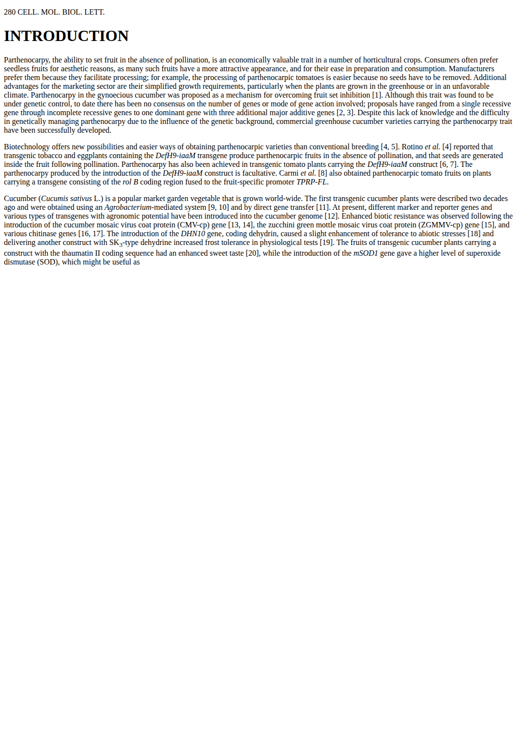280 CELL. MOL. BIOL. LETT.
INTRODUCTION
Parthenocarpy, the ability to set fruit in the absence of pollination, is an economically valuable trait in a number of horticultural crops. Consumers often prefer seedless fruits for aesthetic reasons, as many such fruits have a more attractive appearance, and for their ease in preparation and consumption. Manufacturers prefer them because they facilitate processing; for example, the processing of parthenocarpic tomatoes is easier because no seeds have to be removed. Additional advantages for the marketing sector are their simplified growth requirements, particularly when the plants are grown in the greenhouse or in an unfavorable climate. Parthenocarpy in the gynoecious cucumber was proposed as a mechanism for overcoming fruit set inhibition [1]. Although this trait was found to be under genetic control, to date there has been no consensus on the number of genes or mode of gene action involved; proposals have ranged from a single recessive gene through incomplete recessive genes to one dominant gene with three additional major additive genes [2, 3]. Despite this lack of knowledge and the difficulty in genetically managing parthenocarpy due to the influence of the genetic background, commercial greenhouse cucumber varieties carrying the parthenocarpy trait have been successfully developed.
Biotechnology offers new possibilities and easier ways of obtaining parthenocarpic varieties than conventional breeding [4, 5]. Rotino et al. [4] reported that transgenic tobacco and eggplants containing the DefH9-iaaM transgene produce parthenocarpic fruits in the absence of pollination, and that seeds are generated inside the fruit following pollination. Parthenocarpy has also been achieved in transgenic tomato plants carrying the DefH9-iaaM construct [6, 7]. The parthenocarpy produced by the introduction of the DefH9-iaaM construct is facultative. Carmi et al. [8] also obtained parthenocarpic tomato fruits on plants carrying a transgene consisting of the rol B coding region fused to the fruit-specific promoter TPRP-FL.
Cucumber (Cucumis sativus L.) is a popular market garden vegetable that is grown world-wide. The first transgenic cucumber plants were described two decades ago and were obtained using an Agrobacterium-mediated system [9, 10] and by direct gene transfer [11]. At present, different marker and reporter genes and various types of transgenes with agronomic potential have been introduced into the cucumber genome [12]. Enhanced biotic resistance was observed following the introduction of the cucumber mosaic virus coat protein (CMV-cp) gene [13, 14], the zucchini green mottle mosaic virus coat protein (ZGMMV-cp) gene [15], and various chitinase genes [16, 17]. The introduction of the DHN10 gene, coding dehydrin, caused a slight enhancement of tolerance to abiotic stresses [18] and delivering another construct with SK3-type dehydrine increased frost tolerance in physiological tests [19]. The fruits of transgenic cucumber plants carrying a construct with the thaumatin II coding sequence had an enhanced sweet taste [20], while the introduction of the mSOD1 gene gave a higher level of superoxide dismutase (SOD), which might be useful as